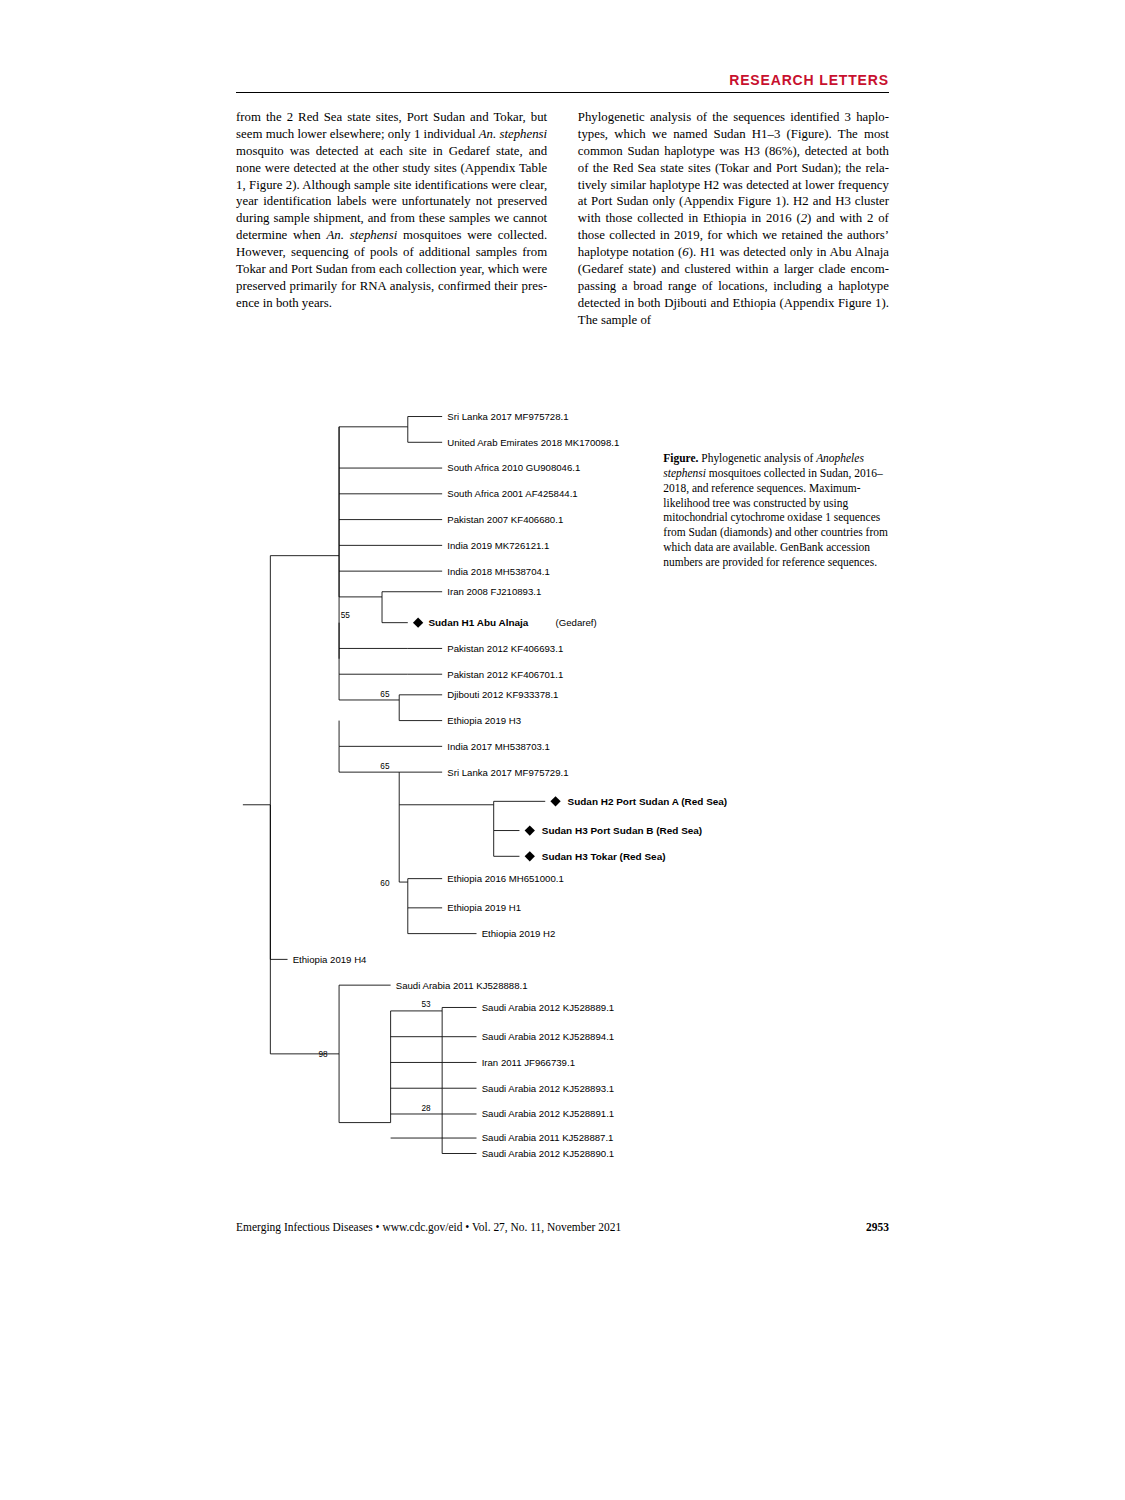RESEARCH LETTERS
from the 2 Red Sea state sites, Port Sudan and Tokar, but seem much lower elsewhere; only 1 individual An. stephensi mosquito was detected at each site in Gedaref state, and none were detected at the other study sites (Appendix Table 1, Figure 2). Although sample site identifications were clear, year identification labels were unfortunately not preserved during sample shipment, and from these samples we cannot determine when An. stephensi mosquitoes were collected. However, sequencing of pools of additional samples from Tokar and Port Sudan from each collection year, which were preserved primarily for RNA analysis, confirmed their presence in both years.
Phylogenetic analysis of the sequences identified 3 haplotypes, which we named Sudan H1–3 (Figure). The most common Sudan haplotype was H3 (86%), detected at both of the Red Sea state sites (Tokar and Port Sudan); the relatively similar haplotype H2 was detected at lower frequency at Port Sudan only (Appendix Figure 1). H2 and H3 cluster with those collected in Ethiopia in 2016 (2) and with 2 of those collected in 2019, for which we retained the authors’ haplotype notation (6). H1 was detected only in Abu Alnaja (Gedaref state) and clustered within a larger clade encompassing a broad range of locations, including a haplotype detected in both Djibouti and Ethiopia (Appendix Figure 1). The sample of
Sri Lanka 2017 MF975728.1 United Arab Emirates 2018 MK170098.1 South Africa 2010 GU908046.1 South Africa 2001 AF425844.1 Pakistan 2007 KF406680.1 India 2019 MK726121.1 India 2018 MH538704.1 55 Iran 2008 FJ210893.1 Sudan H1 Abu Alnaja (Gedaref) Pakistan 2012 KF406693.1 Pakistan 2012 KF406701.1 65 Djibouti 2012 KF933378.1 Ethiopia 2019 H3 India 2017 MH538703.1 65 Sri Lanka 2017 MF975729.1 Sudan H2 Port Sudan A (Red Sea) Sudan H3 Port Sudan B (Red Sea) Sudan H3 Tokar (Red Sea) 60 Ethiopia 2016 MH651000.1 Ethiopia 2019 H1 Ethiopia 2019 H2 Ethiopia 2019 H4 Saudi Arabia 2011 KJ528888.1 98 53 Saudi Arabia 2012 KJ528889.1 Saudi Arabia 2012 KJ528894.1 Iran 2011 JF966739.1 Saudi Arabia 2012 KJ528893.1 28 Saudi Arabia 2012 KJ528891.1 Saudi Arabia 2011 KJ528887.1 Saudi Arabia 2012 KJ528890.1
Figure. Phylogenetic analysis of Anopheles stephensi mosquitoes collected in Sudan, 2016–2018, and reference sequences. Maximum-likelihood tree was constructed by using mitochondrial cytochrome oxidase 1 sequences from Sudan (diamonds) and other countries from which data are available. GenBank accession numbers are provided for reference sequences.
Emerging Infectious Diseases • www.cdc.gov/eid • Vol. 27, No. 11, November 2021
2953